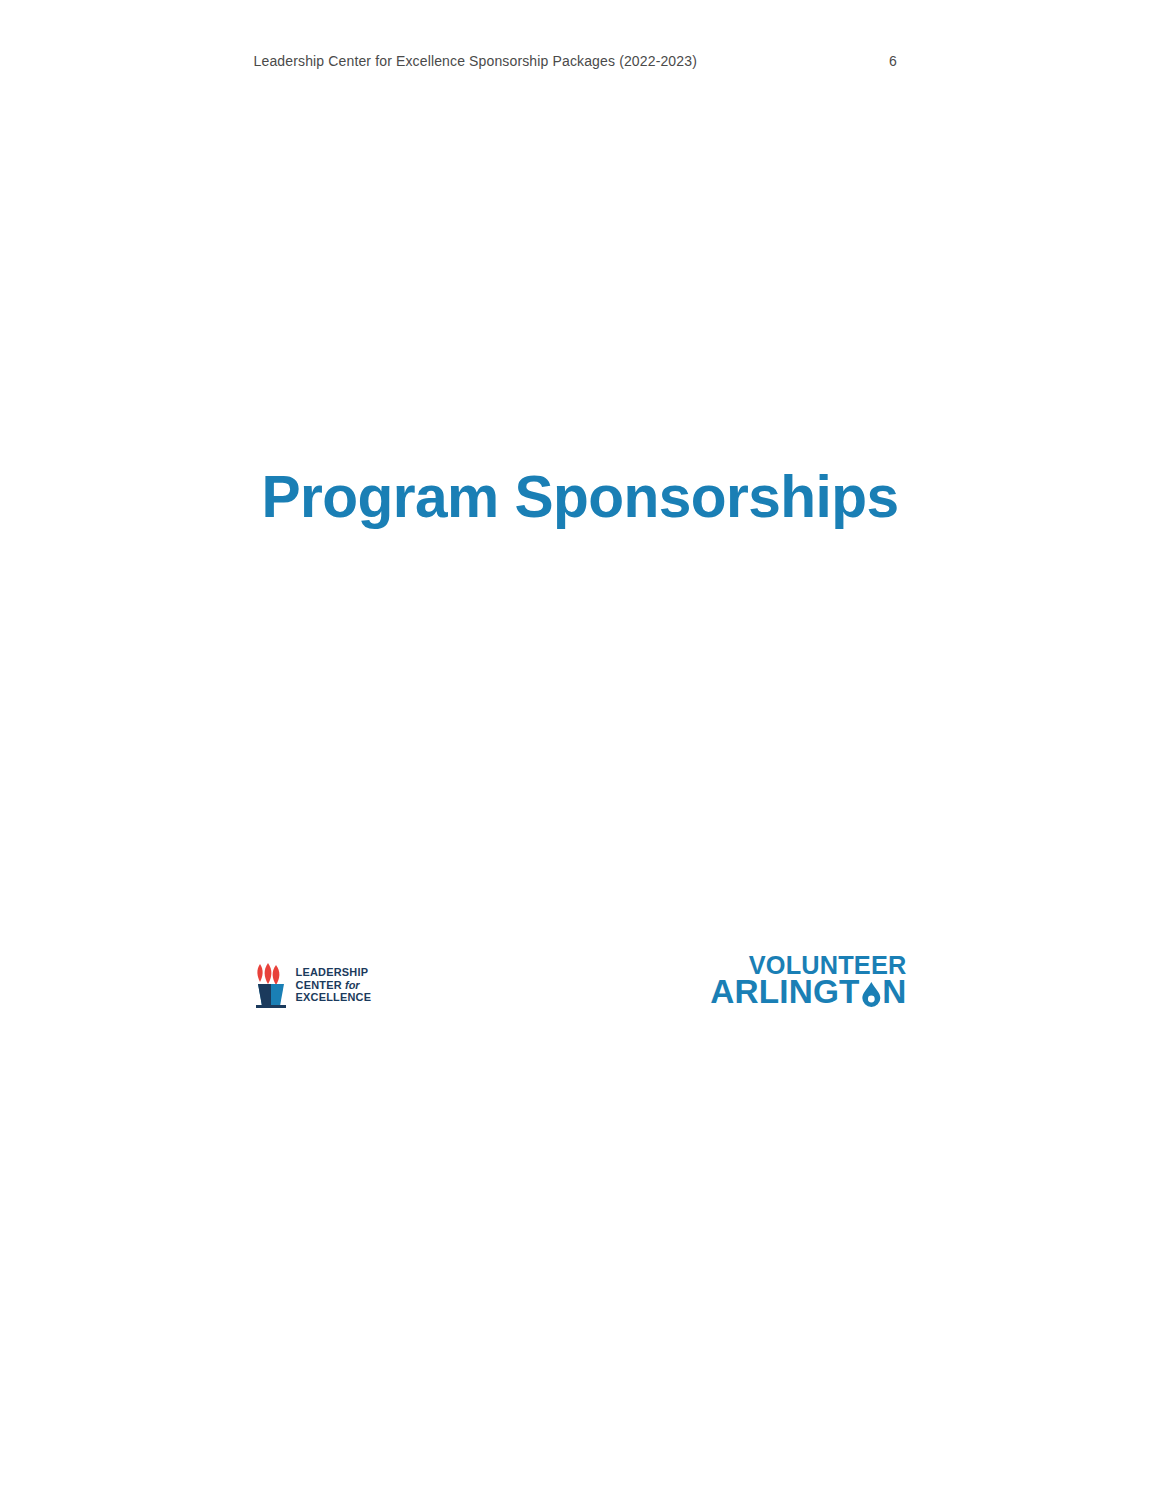Leadership Center for Excellence Sponsorship Packages (2022-2023) 6
Program Sponsorships
Leadership
Center for
Excellence
VOLUNTEER
ARLINGT N